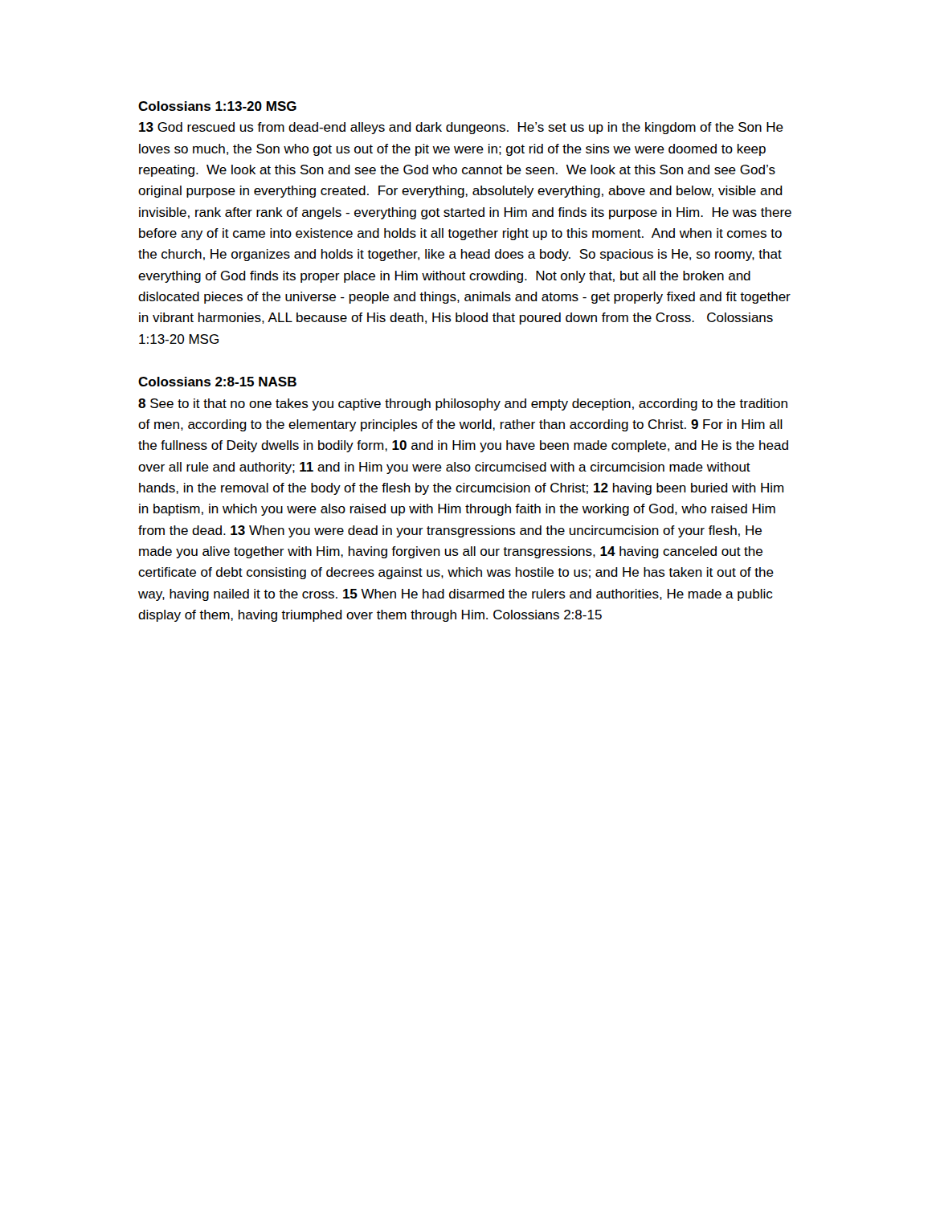Colossians 1:13-20 MSG
13 God rescued us from dead-end alleys and dark dungeons. He’s set us up in the kingdom of the Son He loves so much, the Son who got us out of the pit we were in; got rid of the sins we were doomed to keep repeating. We look at this Son and see the God who cannot be seen. We look at this Son and see God’s original purpose in everything created. For everything, absolutely everything, above and below, visible and invisible, rank after rank of angels - everything got started in Him and finds its purpose in Him. He was there before any of it came into existence and holds it all together right up to this moment. And when it comes to the church, He organizes and holds it together, like a head does a body. So spacious is He, so roomy, that everything of God finds its proper place in Him without crowding. Not only that, but all the broken and dislocated pieces of the universe - people and things, animals and atoms - get properly fixed and fit together in vibrant harmonies, ALL because of His death, His blood that poured down from the Cross. Colossians 1:13-20 MSG
Colossians 2:8-15 NASB
8 See to it that no one takes you captive through philosophy and empty deception, according to the tradition of men, according to the elementary principles of the world, rather than according to Christ. 9 For in Him all the fullness of Deity dwells in bodily form, 10 and in Him you have been made complete, and He is the head over all rule and authority; 11 and in Him you were also circumcised with a circumcision made without hands, in the removal of the body of the flesh by the circumcision of Christ; 12 having been buried with Him in baptism, in which you were also raised up with Him through faith in the working of God, who raised Him from the dead. 13 When you were dead in your transgressions and the uncircumcision of your flesh, He made you alive together with Him, having forgiven us all our transgressions, 14 having canceled out the certificate of debt consisting of decrees against us, which was hostile to us; and He has taken it out of the way, having nailed it to the cross. 15 When He had disarmed the rulers and authorities, He made a public display of them, having triumphed over them through Him. Colossians 2:8-15